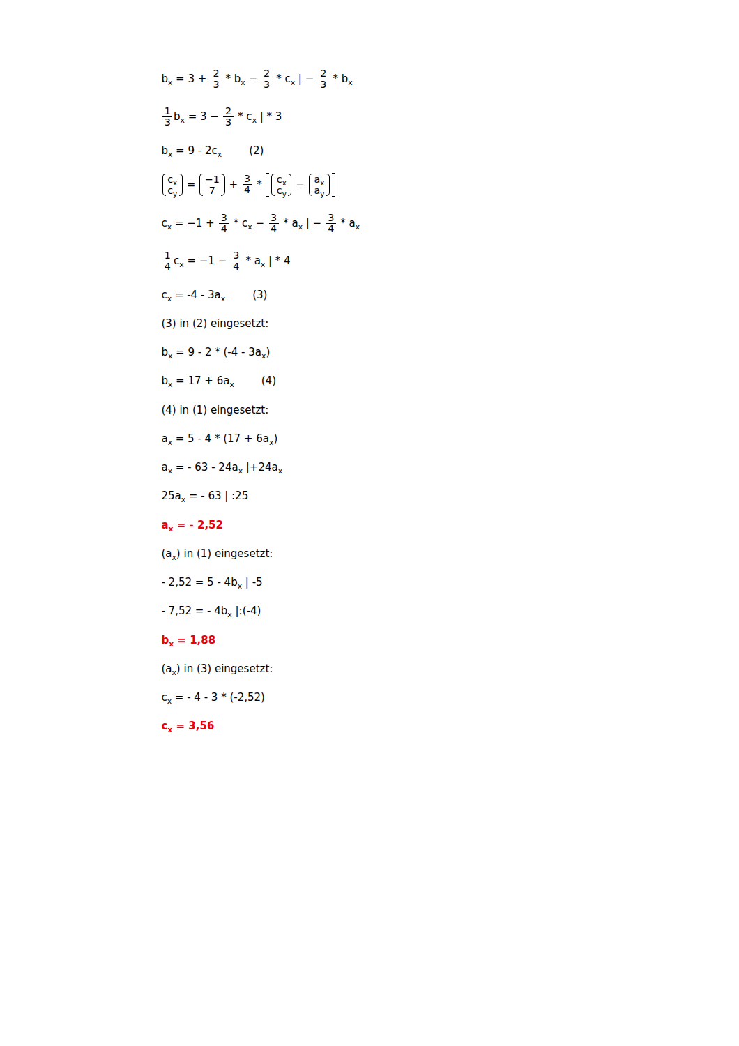bx = 3 + 23 * bx − 23 * cx | − 23 * bx
13bx = 3 − 23 * cx | * 3
bx = 9 - 2cx (2)
cx cy = −17 + 34 * cx cy − ax ay
cx = −1 + 34 * cx − 34 * ax | − 34 * ax
14cx = −1 − 34 * ax | * 4
cx = -4 - 3ax (3)
(3) in (2) eingesetzt:
bx = 9 - 2 * (-4 - 3ax)
bx = 17 + 6ax (4)
(4) in (1) eingesetzt:
ax = 5 - 4 * (17 + 6ax)
ax = - 63 - 24ax |+24ax
25ax = - 63 | :25
ax = - 2,52
(ax) in (1) eingesetzt:
- 2,52 = 5 - 4bx | -5
- 7,52 = - 4bx |:(-4)
bx = 1,88
(ax) in (3) eingesetzt:
cx = - 4 - 3 * (-2,52)
cx = 3,56